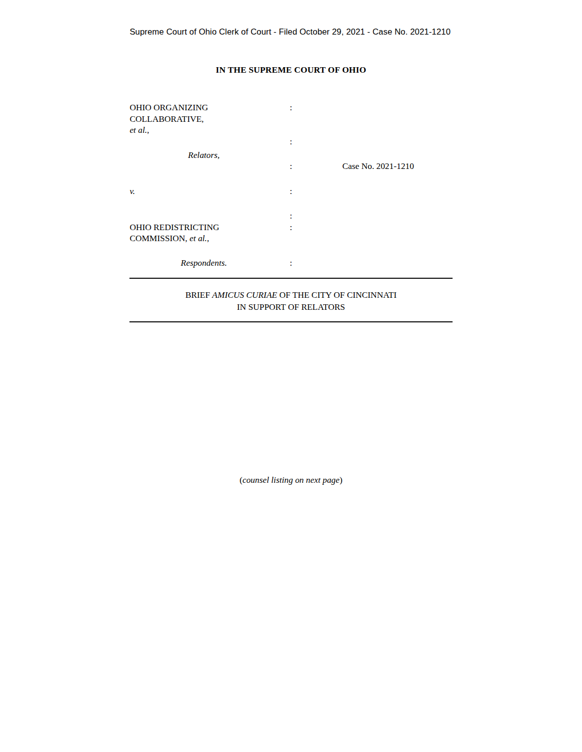Supreme Court of Ohio Clerk of Court - Filed October 29, 2021 - Case No. 2021-1210
IN THE SUPREME COURT OF OHIO
| OHIO ORGANIZING COLLABORATIVE, et al. , | : | |
| | : | |
| Relators, | | |
| | : | Case No. 2021-1210 |
| v. | : | |
| | : | |
| OHIO REDISTRICTING COMMISSION, et al. , | : | |
| Respondents. | : | |
BRIEF AMICUS CURIAE OF THE CITY OF CINCINNATI
IN SUPPORT OF RELATORS
(counsel listing on next page)